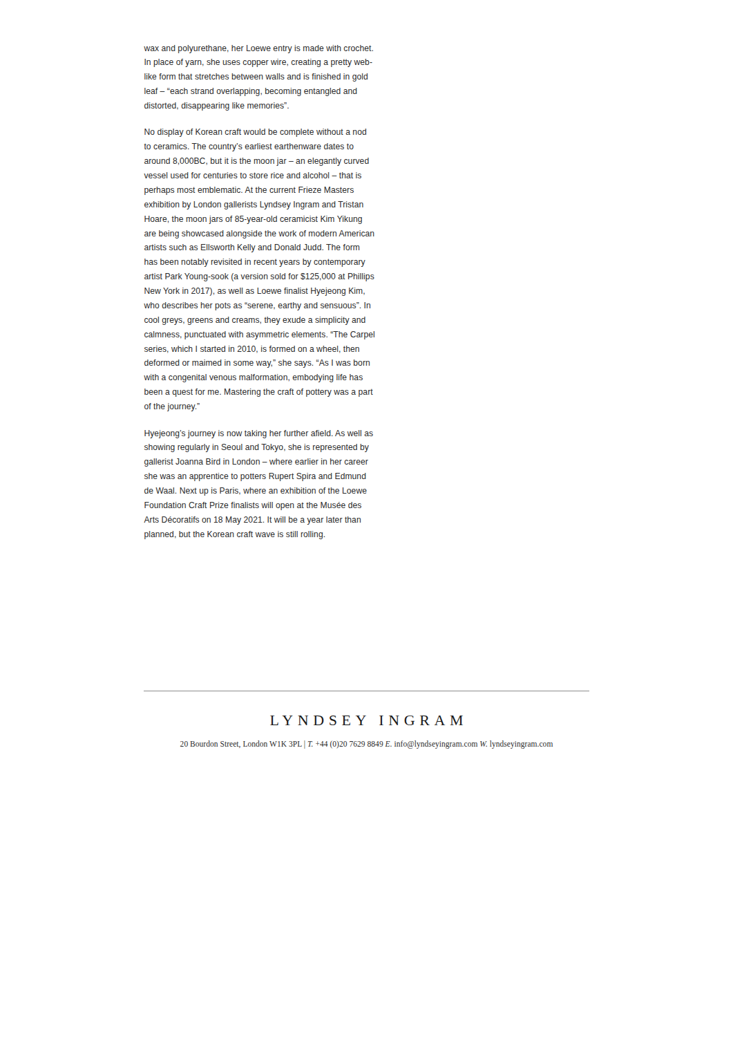wax and polyurethane, her Loewe entry is made with crochet. In place of yarn, she uses copper wire, creating a pretty web-like form that stretches between walls and is finished in gold leaf – “each strand overlapping, becoming entangled and distorted, disappearing like memories”.
No display of Korean craft would be complete without a nod to ceramics. The country’s earliest earthenware dates to around 8,000BC, but it is the moon jar – an elegantly curved vessel used for centuries to store rice and alcohol – that is perhaps most emblematic. At the current Frieze Masters exhibition by London gallerists Lyndsey Ingram and Tristan Hoare, the moon jars of 85-year-old ceramicist Kim Yikung are being showcased alongside the work of modern American artists such as Ellsworth Kelly and Donald Judd. The form has been notably revisited in recent years by contemporary artist Park Young-sook (a version sold for $125,000 at Phillips New York in 2017), as well as Loewe finalist Hyejeong Kim, who describes her pots as “serene, earthy and sensuous”. In cool greys, greens and creams, they exude a simplicity and calmness, punctuated with asymmetric elements. “The Carpel series, which I started in 2010, is formed on a wheel, then deformed or maimed in some way,” she says. “As I was born with a congenital venous malformation, embodying life has been a quest for me. Mastering the craft of pottery was a part of the journey.”
Hyejeong’s journey is now taking her further afield. As well as showing regularly in Seoul and Tokyo, she is represented by gallerist Joanna Bird in London – where earlier in her career she was an apprentice to potters Rupert Spira and Edmund de Waal. Next up is Paris, where an exhibition of the Loewe Foundation Craft Prize finalists will open at the Musée des Arts Décoratifs on 18 May 2021. It will be a year later than planned, but the Korean craft wave is still rolling.
LYNDSEY INGRAM
20 Bourdon Street, London W1K 3PL | T. +44 (0)20 7629 8849 E. info@lyndseyingram.com W. lyndseyingram.com